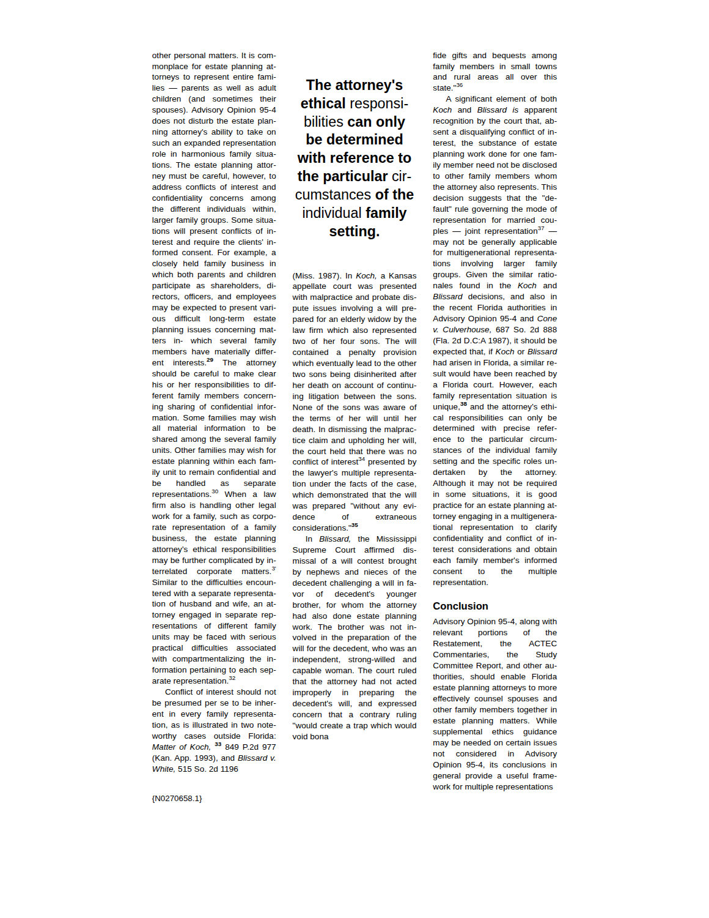other personal matters. It is commonplace for estate planning attorneys to represent entire families — parents as well as adult children (and sometimes their spouses). Advisory Opinion 95-4 does not disturb the estate planning attorney's ability to take on such an expanded representation role in harmonious family situations. The estate planning attorney must be careful, however, to address conflicts of interest and confidentiality concerns among the different individuals within, larger family groups. Some situations will present conflicts of interest and require the clients' informed consent. For example, a closely held family business in which both parents and children participate as shareholders, directors, officers, and employees may be expected to present various difficult long-term estate planning issues concerning matters in- which several family members have materially different interests.29 The attorney should be careful to make clear his or her responsibilities to different family members concerning sharing of confidential information. Some families may wish all material information to be shared among the several family units. Other families may wish for estate planning within each family unit to remain confidential and be handled as separate representations.30 When a law firm also is handling other legal work for a family, such as corporate representation of a family business, the estate planning attorney's ethical responsibilities may be further complicated by interrelated corporate matters.3' Similar to the difficulties encountered with a separate representation of husband and wife, an attorney engaged in separate representations of different family units may be faced with serious practical difficulties associated with compartmentalizing the information pertaining to each separate representation.32
Conflict of interest should not be presumed per se to be inherent in every family representation, as is illustrated in two noteworthy cases outside Florida: Matter of Koch, 33 849 P.2d 977 (Kan. App. 1993), and Blissard v. White, 515 So. 2d 1196
The attorney's ethical responsibilities can only be determined with reference to the particular circumstances of the individual family setting.
(Miss. 1987). In Koch, a Kansas appellate court was presented with malpractice and probate dispute issues involving a will prepared for an elderly widow by the law firm which also represented two of her four sons. The will contained a penalty provision which eventually lead to the other two sons being disinherited after her death on account of continuing litigation between the sons. None of the sons was aware of the terms of her will until her death. In dismissing the malpractice claim and upholding her will, the court held that there was no conflict of interest34 presented by the lawyer's multiple representation under the facts of the case, which demonstrated that the will was prepared "without any evidence of extraneous considerations."35
In Blissard, the Mississippi Supreme Court affirmed dismissal of a will contest brought by nephews and nieces of the decedent challenging a will in favor of decedent's younger brother, for whom the attorney had also done estate planning work. The brother was not involved in the preparation of the will for the decedent, who was an independent, strong-willed and capable woman. The court ruled that the attorney had not acted improperly in preparing the decedent's will, and expressed concern that a contrary ruling "would create a trap which would void bona
fide gifts and bequests among family members in small towns and rural areas all over this state."36
A significant element of both Koch and Blissard is apparent recognition by the court that, absent a disqualifying conflict of interest, the substance of estate planning work done for one family member need not be disclosed to other family members whom the attorney also represents. This decision suggests that the "default" rule governing the mode of representation for married couples — joint representation37 — may not be generally applicable for multigenerational representations involving larger family groups. Given the similar rationales found in the Koch and Blissard decisions, and also in the recent Florida authorities in Advisory Opinion 95-4 and Cone v. Culverhouse, 687 So. 2d 888 (Fla. 2d D.C:A 1987), it should be expected that, if Koch or Blissard had arisen in Florida, a similar result would have been reached by a Florida court. However, each family representation situation is unique,38 and the attorney's ethical responsibilities can only be determined with precise reference to the particular circumstances of the individual family setting and the specific roles undertaken by the attorney. Although it may not be required in some situations, it is good practice for an estate planning attorney engaging in a multigenerational representation to clarify confidentiality and conflict of interest considerations and obtain each family member's informed consent to the multiple representation.
Conclusion
Advisory Opinion 95-4, along with relevant portions of the Restatement, the ACTEC Commentaries, the Study Committee Report, and other authorities, should enable Florida estate planning attorneys to more effectively counsel spouses and other family members together in estate planning matters. While supplemental ethics guidance may be needed on certain issues not considered in Advisory Opinion 95-4, its conclusions in general provide a useful framework for multiple representations
{N0270658.1}